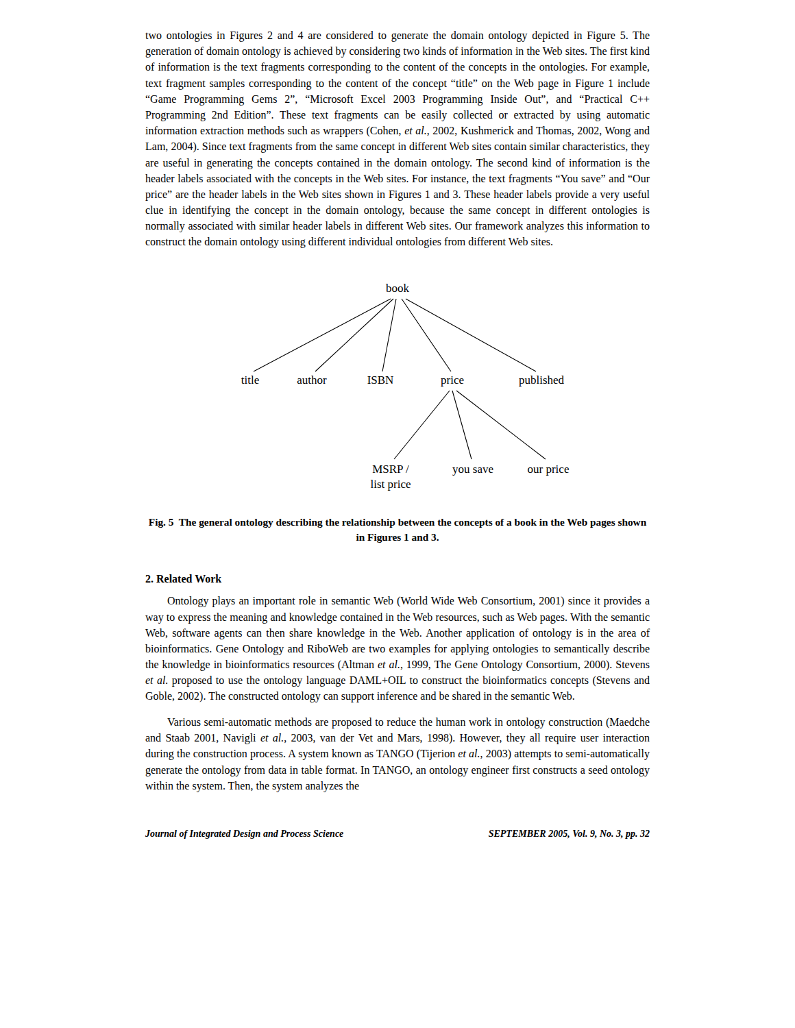two ontologies in Figures 2 and 4 are considered to generate the domain ontology depicted in Figure 5. The generation of domain ontology is achieved by considering two kinds of information in the Web sites. The first kind of information is the text fragments corresponding to the content of the concepts in the ontologies. For example, text fragment samples corresponding to the content of the concept “title” on the Web page in Figure 1 include “Game Programming Gems 2”, “Microsoft Excel 2003 Programming Inside Out”, and “Practical C++ Programming 2nd Edition”. These text fragments can be easily collected or extracted by using automatic information extraction methods such as wrappers (Cohen, et al., 2002, Kushmerick and Thomas, 2002, Wong and Lam, 2004). Since text fragments from the same concept in different Web sites contain similar characteristics, they are useful in generating the concepts contained in the domain ontology. The second kind of information is the header labels associated with the concepts in the Web sites. For instance, the text fragments “You save” and “Our price” are the header labels in the Web sites shown in Figures 1 and 3. These header labels provide a very useful clue in identifying the concept in the domain ontology, because the same concept in different ontologies is normally associated with similar header labels in different Web sites. Our framework analyzes this information to construct the domain ontology using different individual ontologies from different Web sites.
General ontology for a book A tree diagram with root node "book" connected to child nodes "title", "author", "ISBN", "price", and "published". The node "price" is further connected to child nodes "MSRP / list price", "you save", and "our price". book title author ISBN price published MSRP / list price you save our price
Fig. 5 The general ontology describing the relationship between the concepts of a book in the Web pages shown in Figures 1 and 3.
2. Related Work
Ontology plays an important role in semantic Web (World Wide Web Consortium, 2001) since it provides a way to express the meaning and knowledge contained in the Web resources, such as Web pages. With the semantic Web, software agents can then share knowledge in the Web. Another application of ontology is in the area of bioinformatics. Gene Ontology and RiboWeb are two examples for applying ontologies to semantically describe the knowledge in bioinformatics resources (Altman et al., 1999, The Gene Ontology Consortium, 2000). Stevens et al. proposed to use the ontology language DAML+OIL to construct the bioinformatics concepts (Stevens and Goble, 2002). The constructed ontology can support inference and be shared in the semantic Web.
Various semi-automatic methods are proposed to reduce the human work in ontology construction (Maedche and Staab 2001, Navigli et al., 2003, van der Vet and Mars, 1998). However, they all require user interaction during the construction process. A system known as TANGO (Tijerion et al., 2003) attempts to semi-automatically generate the ontology from data in table format. In TANGO, an ontology engineer first constructs a seed ontology within the system. Then, the system analyzes the
Journal of Integrated Design and Process Science SEPTEMBER 2005, Vol. 9, No. 3, pp. 32